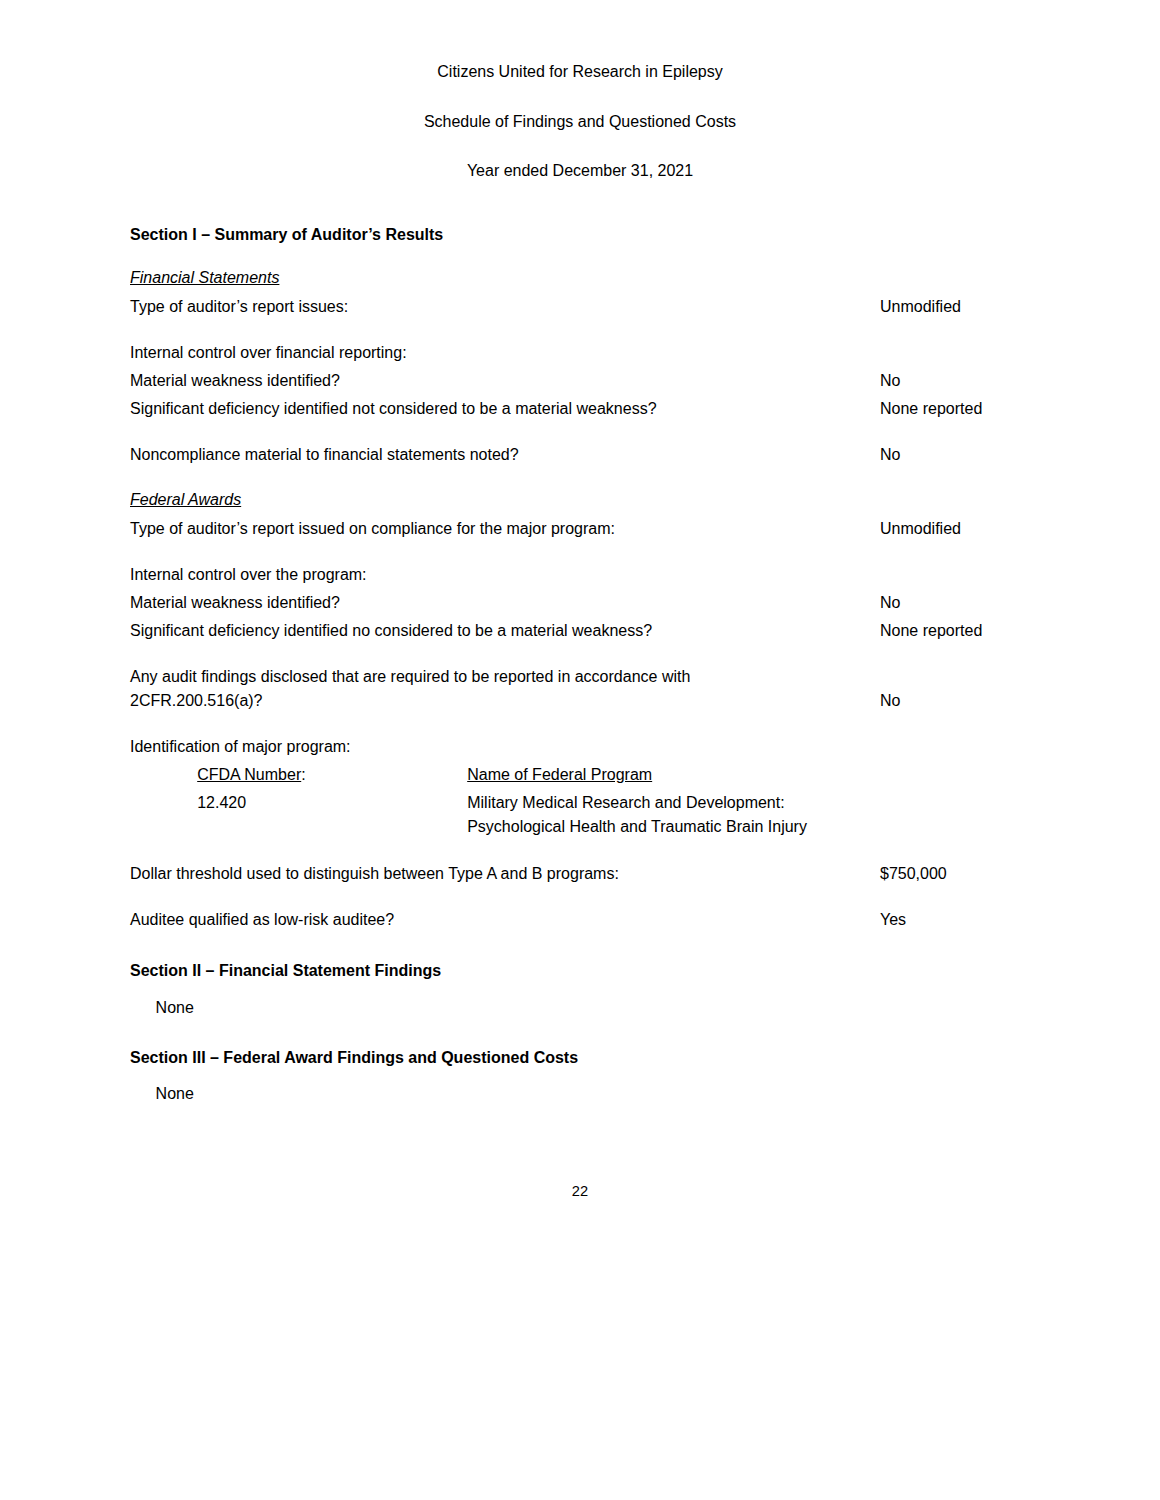Citizens United for Research in Epilepsy
Schedule of Findings and Questioned Costs
Year ended December 31, 2021
Section I – Summary of Auditor’s Results
Financial Statements
| Type of auditor’s report issues: | Unmodified |
| Internal control over financial reporting: | |
| Material weakness identified? | No |
| Significant deficiency identified not considered to be a material weakness? | None reported |
| Noncompliance material to financial statements noted? | No |
Federal Awards
| Type of auditor’s report issued on compliance for the major program: | Unmodified |
| Internal control over the program: | |
| Material weakness identified? | No |
| Significant deficiency identified no considered to be a material weakness? | None reported |
| Any audit findings disclosed that are required to be reported in accordance with 2CFR.200.516(a)? | No |
| Identification of major program: |
| CFDA Number : | Name of Federal Program |
| 12.420 | Military Medical Research and Development: Psychological Health and Traumatic Brain Injury |
| Dollar threshold used to distinguish between Type A and B programs: | $750,000 |
| Auditee qualified as low-risk auditee? | Yes |
Section II – Financial Statement Findings
None
Section III – Federal Award Findings and Questioned Costs
None
22